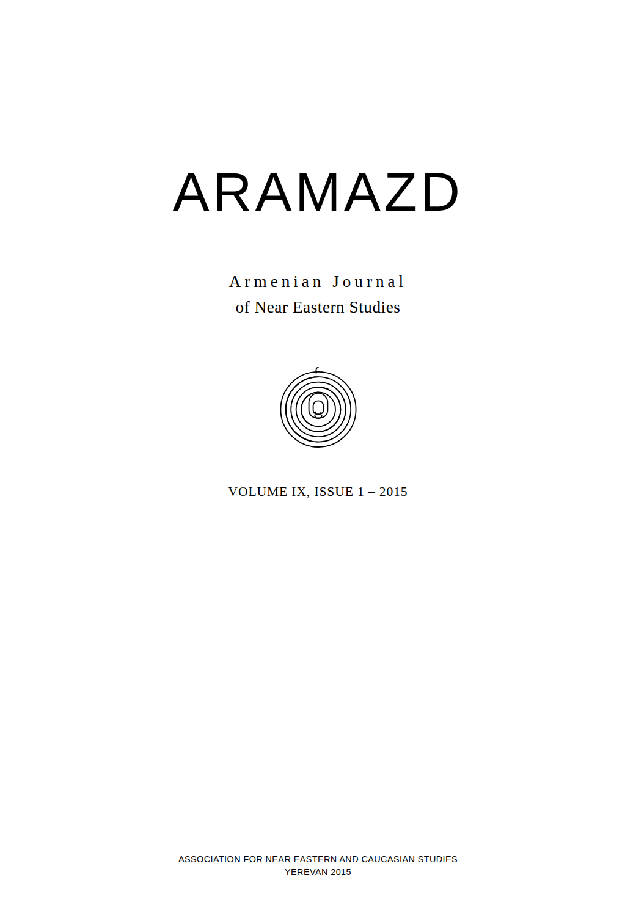ARAMAZD
Armenian Journal of Near Eastern Studies
VOLUME IX, ISSUE 1 – 2015
Association for Near Eastern and Caucasian Studies
Yerevan 2015